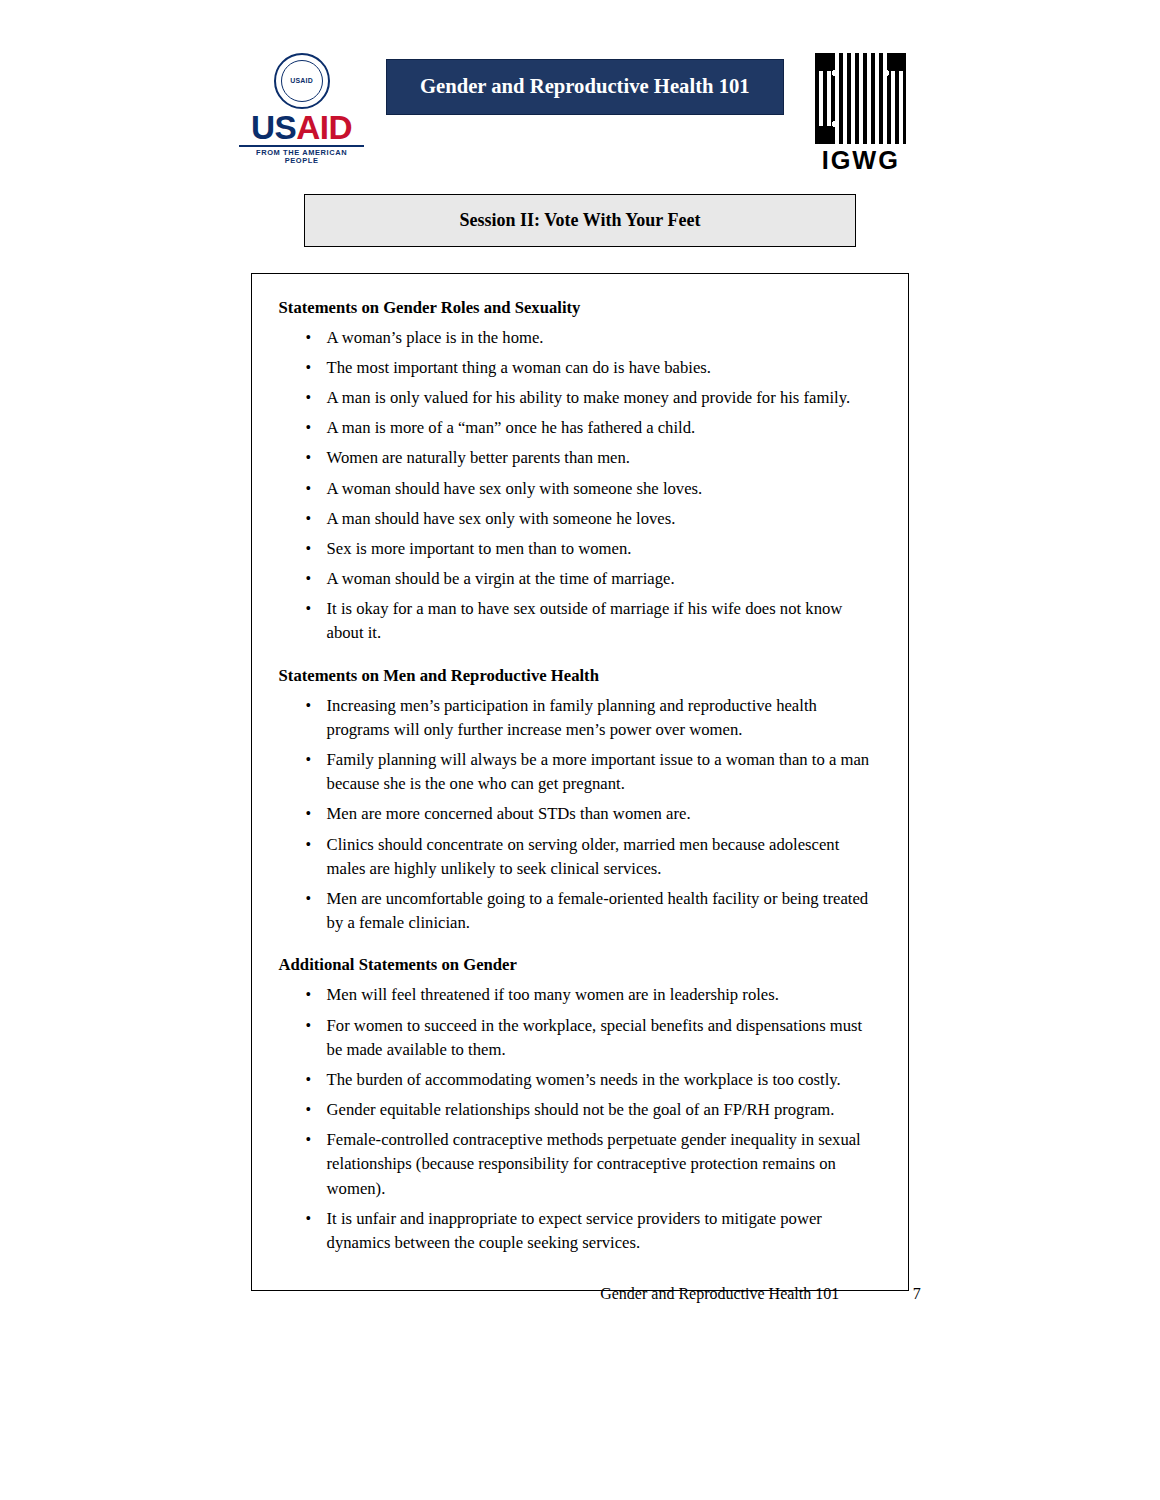USAID
USAID
FROM THE AMERICAN PEOPLE
Gender and Reproductive Health 101
IGWG
Session II: Vote With Your Feet
Statements on Gender Roles and Sexuality
A woman’s place is in the home.
The most important thing a woman can do is have babies.
A man is only valued for his ability to make money and provide for his family.
A man is more of a “man” once he has fathered a child.
Women are naturally better parents than men.
A woman should have sex only with someone she loves.
A man should have sex only with someone he loves.
Sex is more important to men than to women.
A woman should be a virgin at the time of marriage.
It is okay for a man to have sex outside of marriage if his wife does not know about it.
Statements on Men and Reproductive Health
Increasing men’s participation in family planning and reproductive health programs will only further increase men’s power over women.
Family planning will always be a more important issue to a woman than to a man because she is the one who can get pregnant.
Men are more concerned about STDs than women are.
Clinics should concentrate on serving older, married men because adolescent males are highly unlikely to seek clinical services.
Men are uncomfortable going to a female-oriented health facility or being treated by a female clinician.
Additional Statements on Gender
Men will feel threatened if too many women are in leadership roles.
For women to succeed in the workplace, special benefits and dispensations must be made available to them.
The burden of accommodating women’s needs in the workplace is too costly.
Gender equitable relationships should not be the goal of an FP/RH program.
Female-controlled contraceptive methods perpetuate gender inequality in sexual relationships (because responsibility for contraceptive protection remains on women).
It is unfair and inappropriate to expect service providers to mitigate power dynamics between the couple seeking services.
Gender and Reproductive Health 101
7